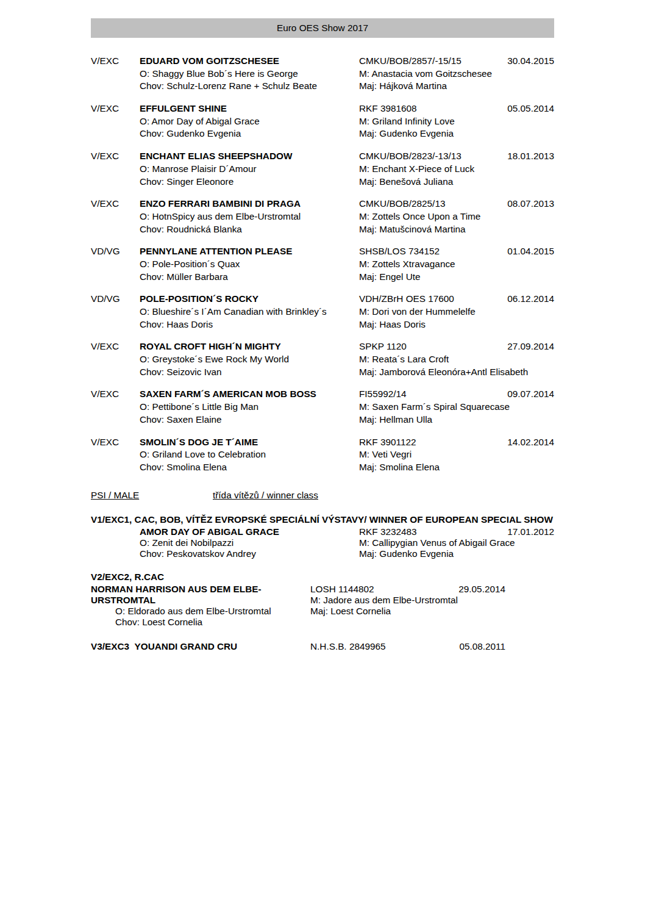Euro OES Show 2017
| V/EXC | EDUARD VOM GOITZSCHESEE O: Shaggy Blue Bob´s Here is George Chov: Schulz-Lorenz Rane + Schulz Beate | CMKU/BOB/2857/-15/15 30.04.2015 M: Anastacia vom Goitzschesee Maj: Hájková Martina |
| V/EXC | EFFULGENT SHINE O: Amor Day of Abigal Grace Chov: Gudenko Evgenia | RKF 3981608 05.05.2014 M: Griland Infinity Love Maj: Gudenko Evgenia |
| V/EXC | ENCHANT ELIAS SHEEPSHADOW O: Manrose Plaisir D´Amour Chov: Singer Eleonore | CMKU/BOB/2823/-13/13 18.01.2013 M: Enchant X-Piece of Luck Maj: Benešová Juliana |
| V/EXC | ENZO FERRARI BAMBINI DI PRAGA O: HotnSpicy aus dem Elbe-Urstromtal Chov: Roudnická Blanka | CMKU/BOB/2825/13 08.07.2013 M: Zottels Once Upon a Time Maj: Matušcinová Martina |
| VD/VG | PENNYLANE ATTENTION PLEASE O: Pole-Position´s Quax Chov: Müller Barbara | SHSB/LOS 734152 01.04.2015 M: Zottels Xtravagance Maj: Engel Ute |
| VD/VG | POLE-POSITION´S ROCKY O: Blueshire´s I´Am Canadian with Brinkley´s Chov: Haas Doris | VDH/ZBrH OES 17600 06.12.2014 M: Dori von der Hummelelfe Maj: Haas Doris |
| V/EXC | ROYAL CROFT HIGH´N MIGHTY O: Greystoke´s Ewe Rock My World Chov: Seizovic Ivan | SPKP 1120 27.09.2014 M: Reata´s Lara Croft Maj: Jamborová Eleonóra+Antl Elisabeth |
| V/EXC | SAXEN FARM´S AMERICAN MOB BOSS O: Pettibone´s Little Big Man Chov: Saxen Elaine | FI55992/14 09.07.2014 M: Saxen Farm´s Spiral Squarecase Maj: Hellman Ulla |
| V/EXC | SMOLIN´S DOG JE T´AIME O: Griland Love to Celebration Chov: Smolina Elena | RKF 3901122 14.02.2014 M: Veti Vegri Maj: Smolina Elena |
PSI / MALE třída vítězů / winner class
V1/EXC1, CAC, BOB, VÍTĚZ EVROPSKÉ SPECIÁLNÍ VÝSTAVY/ WINNER OF EUROPEAN SPECIAL SHOW
AMOR DAY OF ABIGAL GRACE
O: Zenit dei Nobilpazzi
Chov: Peskovatskov Andrey
RKF 323248317.01.2012
M: Callipygian Venus of Abigail Grace
Maj: Gudenko Evgenia
V2/EXC2, R.CAC
NORMAN HARRISON AUS DEM ELBE-URSTROMTAL
O: Eldorado aus dem Elbe-Urstromtal
Chov: Loest Cornelia
LOSH 114480229.05.2014
M: Jadore aus dem Elbe-Urstromtal
Maj: Loest Cornelia
V3/EXC3 YOUANDI GRAND CRU
N.H.S.B. 284996505.08.2011